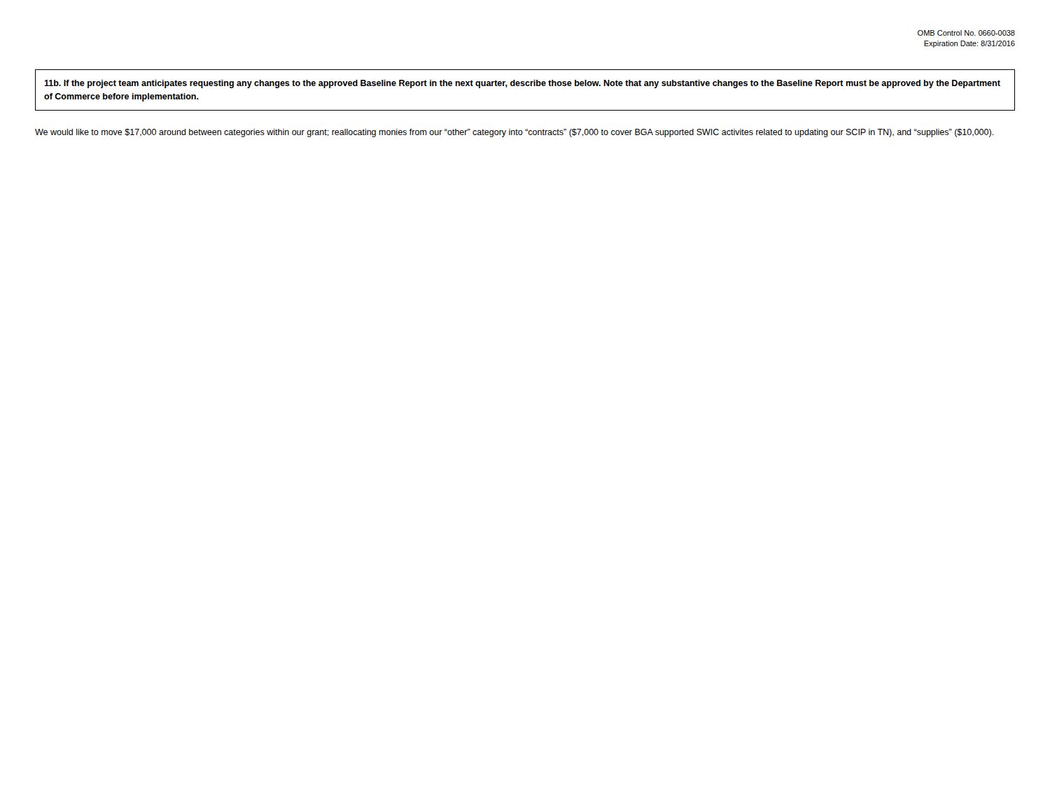OMB Control No. 0660-0038
Expiration Date: 8/31/2016
11b. If the project team anticipates requesting any changes to the approved Baseline Report in the next quarter, describe those below. Note that any substantive changes to the Baseline Report must be approved by the Department of Commerce before implementation.
We would like to move $17,000 around between categories within our grant; reallocating monies from our “other” category into “contracts” ($7,000 to cover BGA supported SWIC activites related to updating our SCIP in TN), and “supplies” ($10,000).